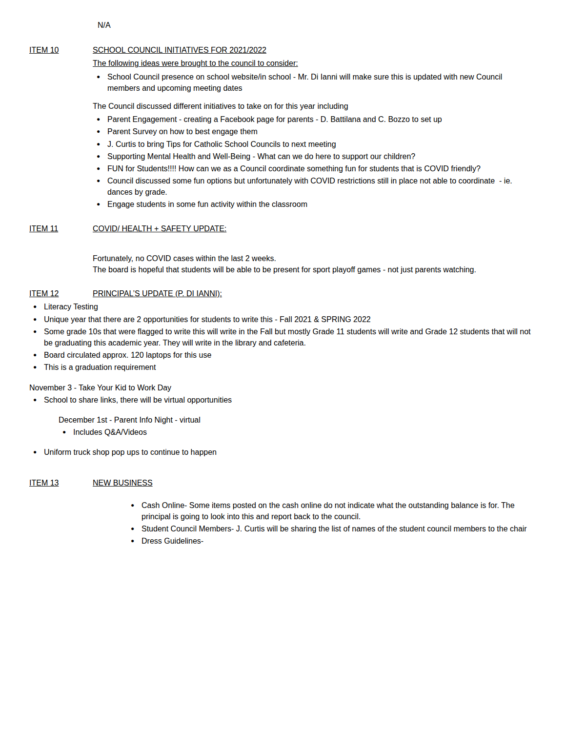N/A
ITEM 10 SCHOOL COUNCIL INITIATIVES FOR 2021/2022
The following ideas were brought to the council to consider:
School Council presence on school website/in school - Mr. Di Ianni will make sure this is updated with new Council members and upcoming meeting dates
The Council discussed different initiatives to take on for this year including
Parent Engagement - creating a Facebook page for parents - D. Battilana and C. Bozzo to set up
Parent Survey on how to best engage them
J. Curtis to bring Tips for Catholic School Councils to next meeting
Supporting Mental Health and Well-Being - What can we do here to support our children?
FUN for Students!!!! How can we as a Council coordinate something fun for students that is COVID friendly?
Council discussed some fun options but unfortunately with COVID restrictions still in place not able to coordinate - ie. dances by grade.
Engage students in some fun activity within the classroom
ITEM 11 COVID/ HEALTH + SAFETY UPDATE:
Fortunately, no COVID cases within the last 2 weeks.
The board is hopeful that students will be able to be present for sport playoff games - not just parents watching.
ITEM 12 PRINCIPAL’S UPDATE (P. DI IANNI):
Literacy Testing
Unique year that there are 2 opportunities for students to write this - Fall 2021 & SPRING 2022
Some grade 10s that were flagged to write this will write in the Fall but mostly Grade 11 students will write and Grade 12 students that will not be graduating this academic year. They will write in the library and cafeteria.
Board circulated approx. 120 laptops for this use
This is a graduation requirement
November 3 - Take Your Kid to Work Day
School to share links, there will be virtual opportunities
December 1st - Parent Info Night - virtual
Includes Q&A/Videos
Uniform truck shop pop ups to continue to happen
ITEM 13 NEW BUSINESS
Cash Online- Some items posted on the cash online do not indicate what the outstanding balance is for. The principal is going to look into this and report back to the council.
Student Council Members- J. Curtis will be sharing the list of names of the student council members to the chair
Dress Guidelines-